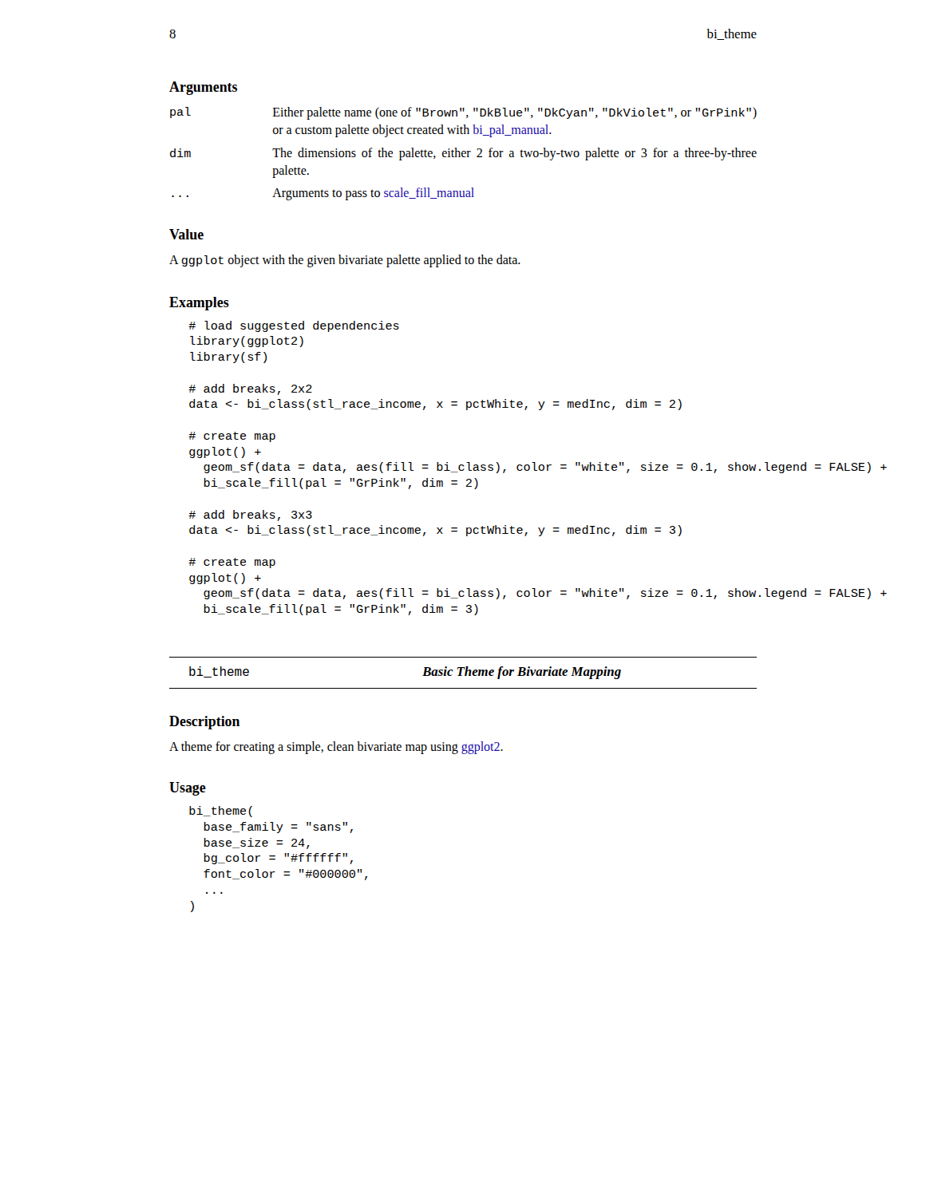8 bi_theme
Arguments
pal
Either palette name (one of "Brown", "DkBlue", "DkCyan", "DkViolet", or "GrPink") or a custom palette object created with bi_pal_manual.
dim
The dimensions of the palette, either 2 for a two-by-two palette or 3 for a three-by-three palette.
...
Arguments to pass to scale_fill_manual
Value
A ggplot object with the given bivariate palette applied to the data.
Examples
# load suggested dependencies
library(ggplot2)
library(sf)

# add breaks, 2x2
data <- bi_class(stl_race_income, x = pctWhite, y = medInc, dim = 2)

# create map
ggplot() +
  geom_sf(data = data, aes(fill = bi_class), color = "white", size = 0.1, show.legend = FALSE) +
  bi_scale_fill(pal = "GrPink", dim = 2)

# add breaks, 3x3
data <- bi_class(stl_race_income, x = pctWhite, y = medInc, dim = 3)

# create map
ggplot() +
  geom_sf(data = data, aes(fill = bi_class), color = "white", size = 0.1, show.legend = FALSE) +
  bi_scale_fill(pal = "GrPink", dim = 3)
bi_theme Basic Theme for Bivariate Mapping
Description
A theme for creating a simple, clean bivariate map using ggplot2.
Usage
bi_theme(
  base_family = "sans",
  base_size = 24,
  bg_color = "#ffffff",
  font_color = "#000000",
  ...
)